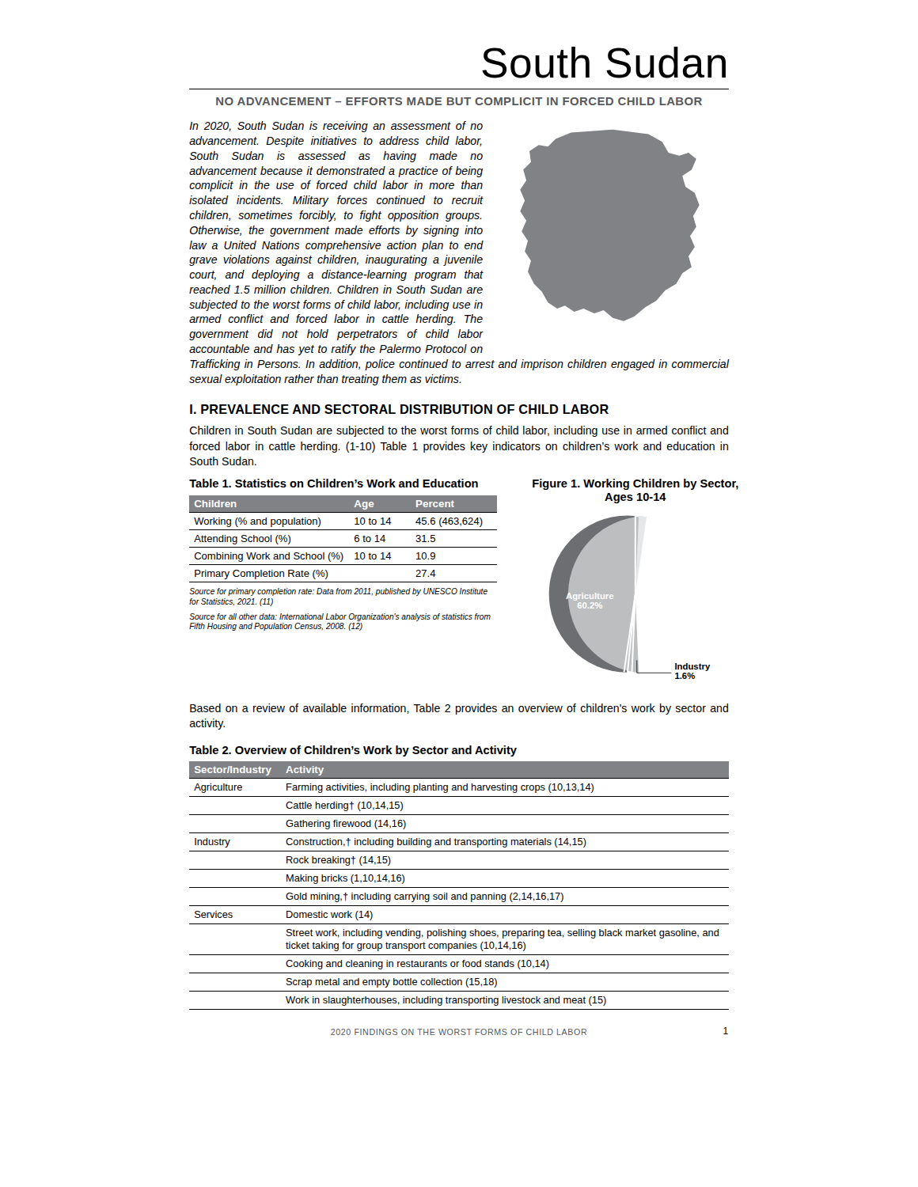South Sudan
NO ADVANCEMENT – EFFORTS MADE BUT COMPLICIT IN FORCED CHILD LABOR
In 2020, South Sudan is receiving an assessment of no advancement. Despite initiatives to address child labor, South Sudan is assessed as having made no advancement because it demonstrated a practice of being complicit in the use of forced child labor in more than isolated incidents. Military forces continued to recruit children, sometimes forcibly, to fight opposition groups. Otherwise, the government made efforts by signing into law a United Nations comprehensive action plan to end grave violations against children, inaugurating a juvenile court, and deploying a distance-learning program that reached 1.5 million children. Children in South Sudan are subjected to the worst forms of child labor, including use in armed conflict and forced labor in cattle herding. The government did not hold perpetrators of child labor accountable and has yet to ratify the Palermo Protocol on Trafficking in Persons. In addition, police continued to arrest and imprison children engaged in commercial sexual exploitation rather than treating them as victims.
I. PREVALENCE AND SECTORAL DISTRIBUTION OF CHILD LABOR
Children in South Sudan are subjected to the worst forms of child labor, including use in armed conflict and forced labor in cattle herding. (1-10) Table 1 provides key indicators on children’s work and education in South Sudan.
Table 1. Statistics on Children’s Work and Education
| Children | Age | Percent |
| --- | --- | --- |
| Working (% and population) | 10 to 14 | 45.6 (463,624) |
| Attending School (%) | 6 to 14 | 31.5 |
| Combining Work and School (%) | 10 to 14 | 10.9 |
| Primary Completion Rate (%) | | 27.4 |
Source for primary completion rate: Data from 2011, published by UNESCO Institute for Statistics, 2021. (11)
Source for all other data: International Labor Organization's analysis of statistics from Fifth Housing and Population Census, 2008. (12)
Figure 1. Working Children by Sector,
Ages 10-14
Services 38.2% Agriculture 60.2% Industry 1.6%
Based on a review of available information, Table 2 provides an overview of children's work by sector and activity.
Table 2. Overview of Children’s Work by Sector and Activity
| Sector/Industry | Activity |
| --- | --- |
| Agriculture | Farming activities, including planting and harvesting crops (10,13,14) |
| | Cattle herding† (10,14,15) |
| | Gathering firewood (14,16) |
| Industry | Construction,† including building and transporting materials (14,15) |
| | Rock breaking† (14,15) |
| | Making bricks (1,10,14,16) |
| | Gold mining,† including carrying soil and panning (2,14,16,17) |
| Services | Domestic work (14) |
| | Street work, including vending, polishing shoes, preparing tea, selling black market gasoline, and ticket taking for group transport companies (10,14,16) |
| | Cooking and cleaning in restaurants or food stands (10,14) |
| | Scrap metal and empty bottle collection (15,18) |
| | Work in slaughterhouses, including transporting livestock and meat (15) |
2020 FINDINGS ON THE WORST FORMS OF CHILD LABOR 1